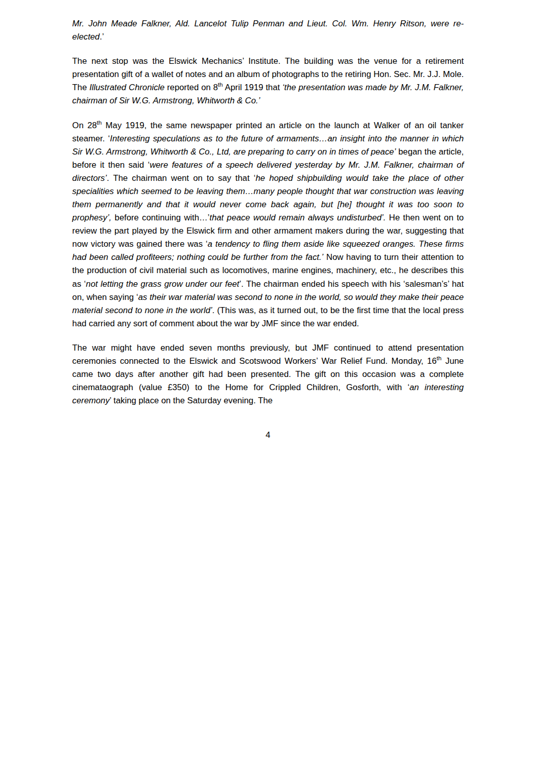Mr. John Meade Falkner, Ald. Lancelot Tulip Penman and Lieut. Col. Wm. Henry Ritson, were re-elected.’
The next stop was the Elswick Mechanics’ Institute. The building was the venue for a retirement presentation gift of a wallet of notes and an album of photographs to the retiring Hon. Sec. Mr. J.J. Mole. The Illustrated Chronicle reported on 8th April 1919 that ‘the presentation was made by Mr. J.M. Falkner, chairman of Sir W.G. Armstrong, Whitworth & Co.’
On 28th May 1919, the same newspaper printed an article on the launch at Walker of an oil tanker steamer. ‘Interesting speculations as to the future of armaments…an insight into the manner in which Sir W.G. Armstrong, Whitworth & Co., Ltd, are preparing to carry on in times of peace’ began the article, before it then said ‘were features of a speech delivered yesterday by Mr. J.M. Falkner, chairman of directors’. The chairman went on to say that ‘he hoped shipbuilding would take the place of other specialities which seemed to be leaving them…many people thought that war construction was leaving them permanently and that it would never come back again, but [he] thought it was too soon to prophesy’, before continuing with…’that peace would remain always undisturbed’. He then went on to review the part played by the Elswick firm and other armament makers during the war, suggesting that now victory was gained there was ‘a tendency to fling them aside like squeezed oranges. These firms had been called profiteers; nothing could be further from the fact.’ Now having to turn their attention to the production of civil material such as locomotives, marine engines, machinery, etc., he describes this as ‘not letting the grass grow under our feet’. The chairman ended his speech with his ‘salesman’s’ hat on, when saying ‘as their war material was second to none in the world, so would they make their peace material second to none in the world’. (This was, as it turned out, to be the first time that the local press had carried any sort of comment about the war by JMF since the war ended.
The war might have ended seven months previously, but JMF continued to attend presentation ceremonies connected to the Elswick and Scotswood Workers’ War Relief Fund. Monday, 16th June came two days after another gift had been presented. The gift on this occasion was a complete cinemataograph (value £350) to the Home for Crippled Children, Gosforth, with ‘an interesting ceremony’ taking place on the Saturday evening. The
4